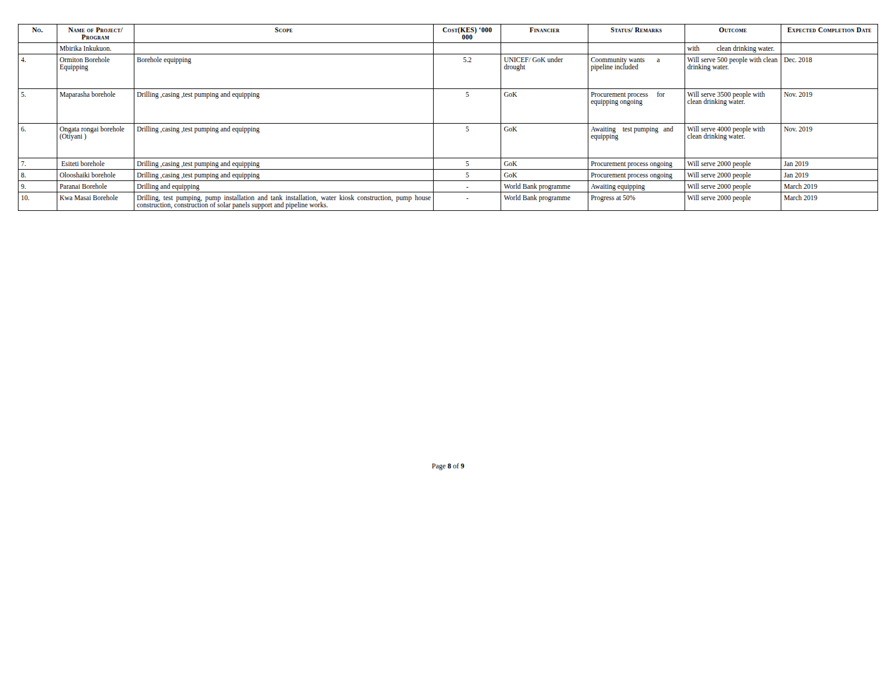| No. | Name of Project/ Program | Scope | Cost(KES) ‘000 000 | Financier | Status/ Remarks | Outcome | Expected Completion Date |
| --- | --- | --- | --- | --- | --- | --- | --- |
| | Mbirika Inkukuon. | | | | | with clean drinking water. | |
| 4. | Ormiton Borehole Equipping | Borehole equipping | 5.2 | UNICEF/ GoK under drought | Coommunity wants a pipeline included | Will serve 500 people with clean drinking water. | Dec. 2018 |
| 5. | Maparasha borehole | Drilling ,casing ,test pumping and equipping | 5 | GoK | Procurement process for equipping ongoing | Will serve 3500 people with clean drinking water. | Nov. 2019 |
| 6. | Ongata rongai borehole (Otiyani ) | Drilling ,casing ,test pumping and equipping | 5 | GoK | Awaiting test pumping and equipping | Will serve 4000 people with clean drinking water. | Nov. 2019 |
| 7. | Esiteti borehole | Drilling ,casing ,test pumping and equipping | 5 | GoK | Procurement process ongoing | Will serve 2000 people | Jan 2019 |
| 8. | Olooshaiki borehole | Drilling ,casing ,test pumping and equipping | 5 | GoK | Procurement process ongoing | Will serve 2000 people | Jan 2019 |
| 9. | Paranai Borehole | Drilling and equipping | - | World Bank programme | Awaiting equipping | Will serve 2000 people | March 2019 |
| 10. | Kwa Masai Borehole | Drilling, test pumping, pump installation and tank installation, water kiosk construction, pump house construction, construction of solar panels support and pipeline works. | - | World Bank programme | Progress at 50% | Will serve 2000 people | March 2019 |
Page 8 of 9